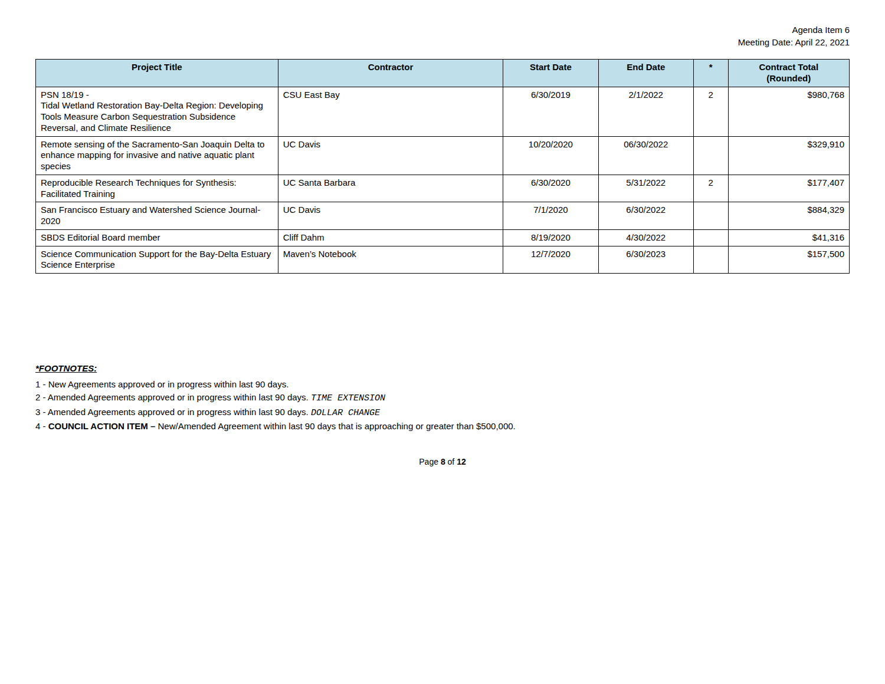Agenda Item 6
Meeting Date: April 22, 2021
| Project Title | Contractor | Start Date | End Date | * | Contract Total (Rounded) |
| --- | --- | --- | --- | --- | --- |
| PSN 18/19 - Tidal Wetland Restoration Bay-Delta Region: Developing Tools Measure Carbon Sequestration Subsidence Reversal, and Climate Resilience | CSU East Bay | 6/30/2019 | 2/1/2022 | 2 | $980,768 |
| Remote sensing of the Sacramento-San Joaquin Delta to enhance mapping for invasive and native aquatic plant species | UC Davis | 10/20/2020 | 06/30/2022 | | $329,910 |
| Reproducible Research Techniques for Synthesis: Facilitated Training | UC Santa Barbara | 6/30/2020 | 5/31/2022 | 2 | $177,407 |
| San Francisco Estuary and Watershed Science Journal-2020 | UC Davis | 7/1/2020 | 6/30/2022 | | $884,329 |
| SBDS Editorial Board member | Cliff Dahm | 8/19/2020 | 4/30/2022 | | $41,316 |
| Science Communication Support for the Bay-Delta Estuary Science Enterprise | Maven’s Notebook | 12/7/2020 | 6/30/2023 | | $157,500 |
*FOOTNOTES:
1 - New Agreements approved or in progress within last 90 days.
2 - Amended Agreements approved or in progress within last 90 days. TIME EXTENSION
3 - Amended Agreements approved or in progress within last 90 days. DOLLAR CHANGE
4 - COUNCIL ACTION ITEM – New/Amended Agreement within last 90 days that is approaching or greater than $500,000.
Page 8 of 12